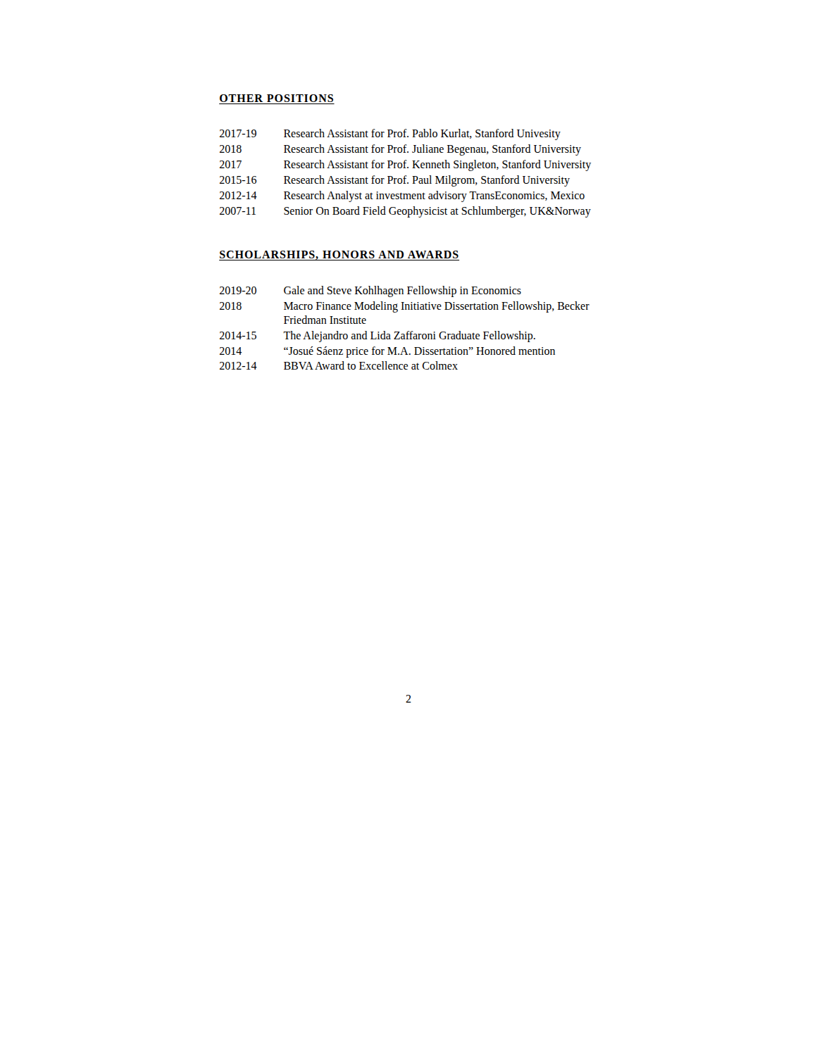OTHER POSITIONS
| 2017-19 | Research Assistant for Prof. Pablo Kurlat, Stanford Univesity |
| 2018 | Research Assistant for Prof. Juliane Begenau, Stanford University |
| 2017 | Research Assistant for Prof. Kenneth Singleton, Stanford University |
| 2015-16 | Research Assistant for Prof. Paul Milgrom, Stanford University |
| 2012-14 | Research Analyst at investment advisory TransEconomics, Mexico |
| 2007-11 | Senior On Board Field Geophysicist at Schlumberger, UK&Norway |
SCHOLARSHIPS, HONORS AND AWARDS
| 2019-20 | Gale and Steve Kohlhagen Fellowship in Economics |
| 2018 | Macro Finance Modeling Initiative Dissertation Fellowship, Becker Friedman Institute |
| 2014-15 | The Alejandro and Lida Zaffaroni Graduate Fellowship. |
| 2014 | “Josué Sáenz price for M.A. Dissertation” Honored mention |
| 2012-14 | BBVA Award to Excellence at Colmex |
2